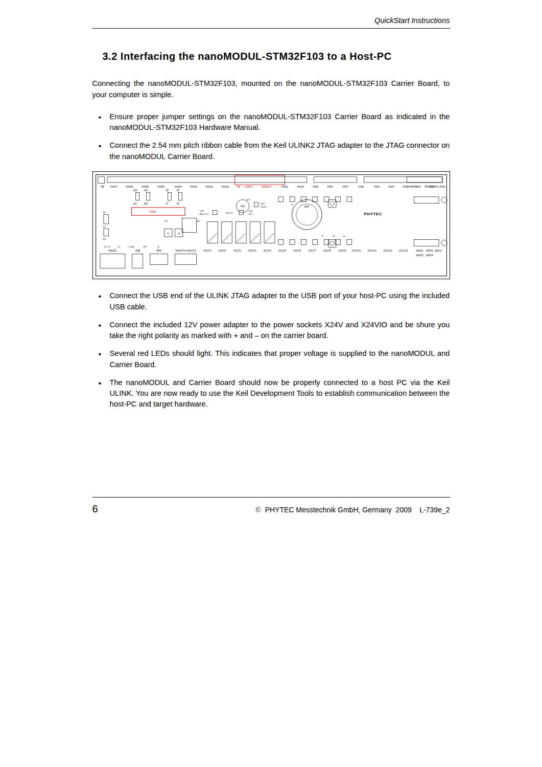QuickStart Instructions
3.2 Interfacing the nanoMODUL-STM32F103 to a Host-PC
Connecting the nanoMODUL-STM32F103, mounted on the nanoMODUL-STM32F103 Carrier Board, to your computer is simple.
Ensure proper jumper settings on the nanoMODUL-STM32F103 Carrier Board as indicated in the nanoMODUL-STM32F103 Hardware Manual.
Connect the 2.54 mm pitch ribbon cable from the Keil ULINK2 JTAG adapter to the JTAG connector on the nanoMODUL Carrier Board.
PE XAIN7 XAIN6 XAIN5 XAIN4 XAIN3 XAIN2 XAIN1 XAIN0 PE +X24V+ -X24VIO+ XIN11 XIN10 XIN9 XIN8 XIN7 XIN6 XIN5 XIN4 XIN3 XIN2 XIN1 XIN0 J13 J12 J9 J8 J11 J10 J7 J6 JTAG S11 LED 24VIO BAT + PHYTEC -XHDP0+ PE -XHDP1+ LED CAN_VCC LED 5V LED 3V3 JP5 JP1 JP2 J16 J15 JP4 S1 S2 J7 J8 J4 RS232 USB CAN XAOUT0 XAOUT1 XOUT0 XOUT1 XOUT2 XOUT3 XOUT4 XOUT5 XOUT6 XOUT7 XOUT8 XOUT9 XOUT10 XOUT11 XOUT12 XOUT13 HDIO0 HDIO1 HDIO2 HDIO3 HDIO4 J21 C4 J5 J1 A4 J18 J3 0
Connect the USB end of the ULINK JTAG adapter to the USB port of your host-PC using the included USB cable.
Connect the included 12V power adapter to the power sockets X24V and X24VIO and be shure you take the right polarity as marked with + and – on the carrier board.
Several red LEDs should light. This indicates that proper voltage is supplied to the nanoMODUL and Carrier Board.
The nanoMODUL and Carrier Board should now be properly connected to a host PC via the Keil ULINK. You are now ready to use the Keil Development Tools to establish communication between the host-PC and target hardware.
6 © PHYTEC Messtechnik GmbH, Germany 2009 L-739e_2